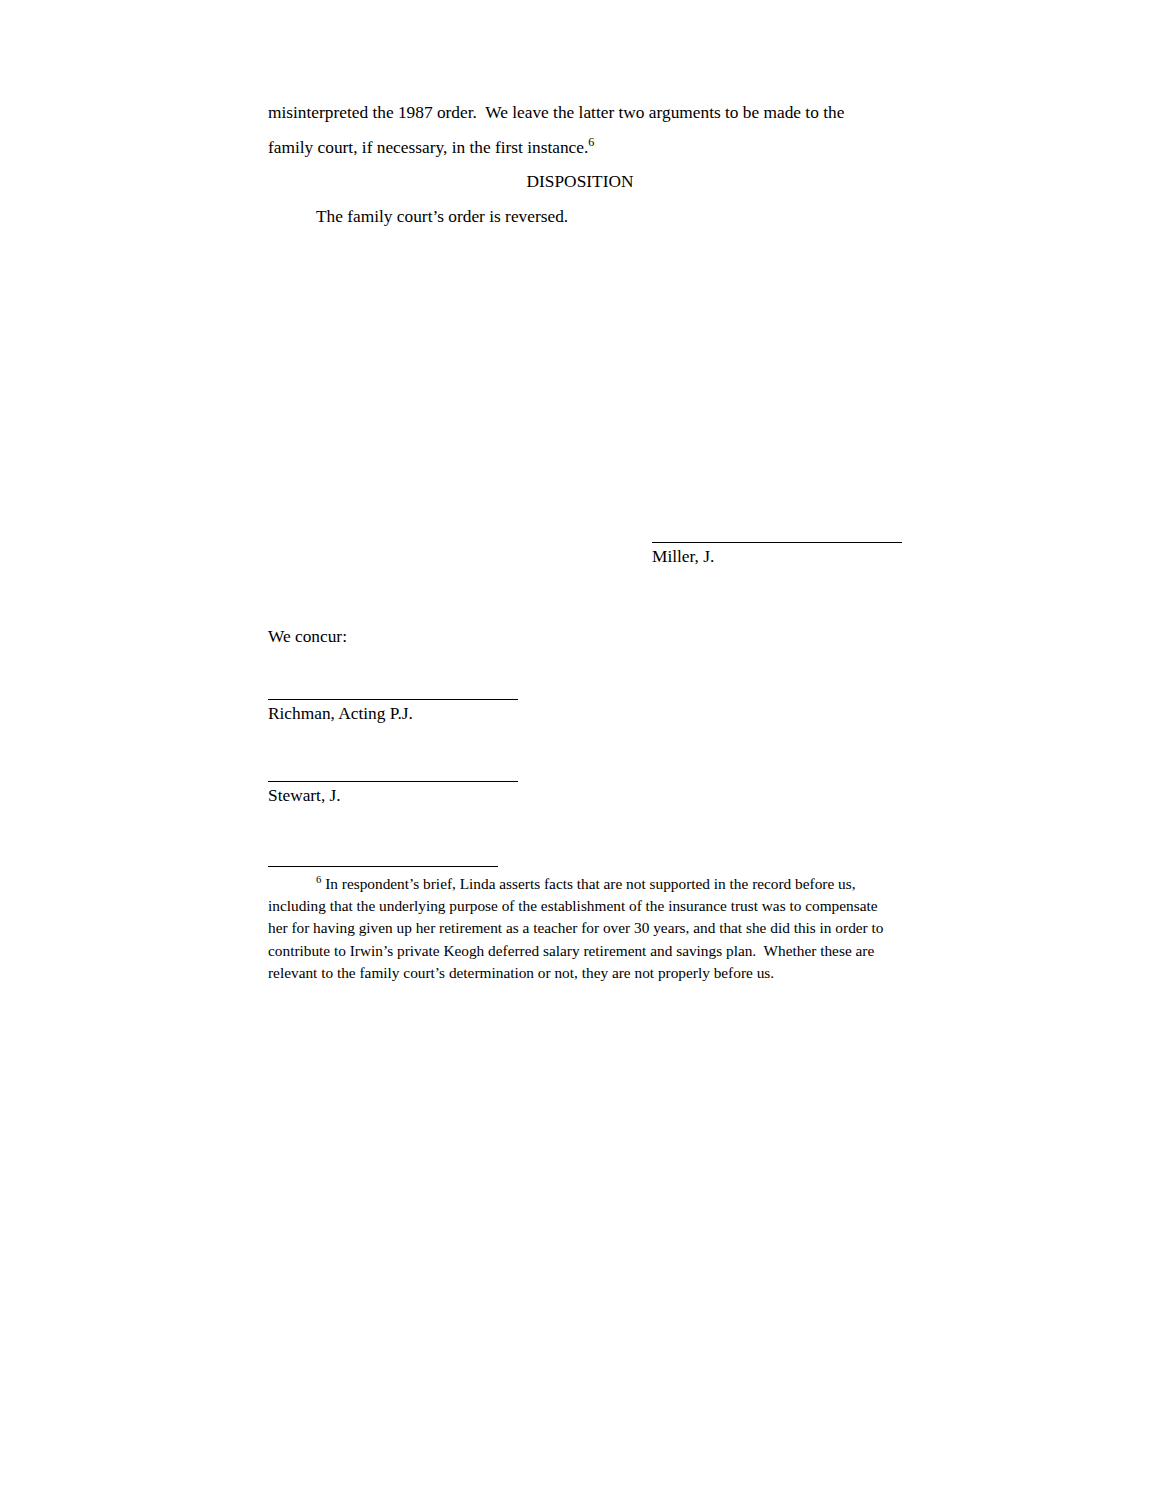misinterpreted the 1987 order. We leave the latter two arguments to be made to the family court, if necessary, in the first instance.6
DISPOSITION
The family court’s order is reversed.
Miller, J.
We concur:
Richman, Acting P.J.
Stewart, J.
6 In respondent’s brief, Linda asserts facts that are not supported in the record before us, including that the underlying purpose of the establishment of the insurance trust was to compensate her for having given up her retirement as a teacher for over 30 years, and that she did this in order to contribute to Irwin’s private Keogh deferred salary retirement and savings plan. Whether these are relevant to the family court’s determination or not, they are not properly before us.